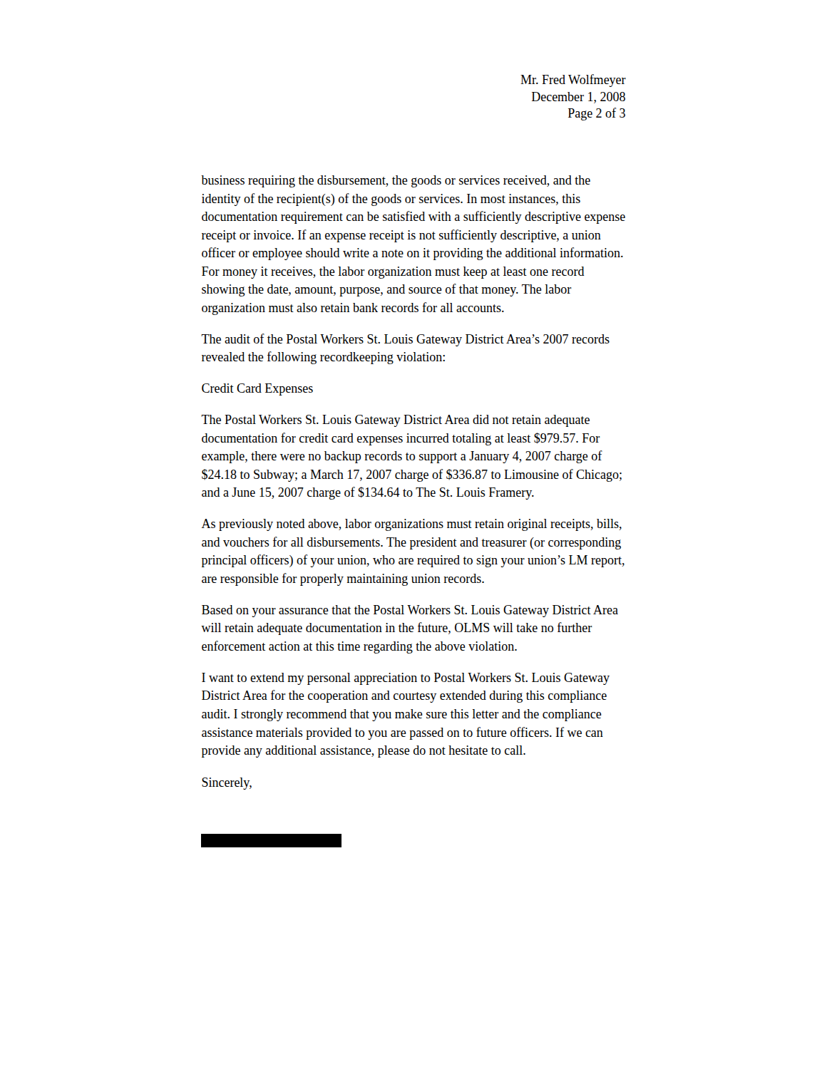Mr. Fred Wolfmeyer
December 1, 2008
Page 2 of 3
business requiring the disbursement, the goods or services received, and the identity of the recipient(s) of the goods or services. In most instances, this documentation requirement can be satisfied with a sufficiently descriptive expense receipt or invoice. If an expense receipt is not sufficiently descriptive, a union officer or employee should write a note on it providing the additional information. For money it receives, the labor organization must keep at least one record showing the date, amount, purpose, and source of that money. The labor organization must also retain bank records for all accounts.
The audit of the Postal Workers St. Louis Gateway District Area’s 2007 records revealed the following recordkeeping violation:
Credit Card Expenses
The Postal Workers St. Louis Gateway District Area did not retain adequate documentation for credit card expenses incurred totaling at least $979.57. For example, there were no backup records to support a January 4, 2007 charge of $24.18 to Subway; a March 17, 2007 charge of $336.87 to Limousine of Chicago; and a June 15, 2007 charge of $134.64 to The St. Louis Framery.
As previously noted above, labor organizations must retain original receipts, bills, and vouchers for all disbursements. The president and treasurer (or corresponding principal officers) of your union, who are required to sign your union’s LM report, are responsible for properly maintaining union records.
Based on your assurance that the Postal Workers St. Louis Gateway District Area will retain adequate documentation in the future, OLMS will take no further enforcement action at this time regarding the above violation.
I want to extend my personal appreciation to Postal Workers St. Louis Gateway District Area for the cooperation and courtesy extended during this compliance audit. I strongly recommend that you make sure this letter and the compliance assistance materials provided to you are passed on to future officers. If we can provide any additional assistance, please do not hesitate to call.
Sincerely,